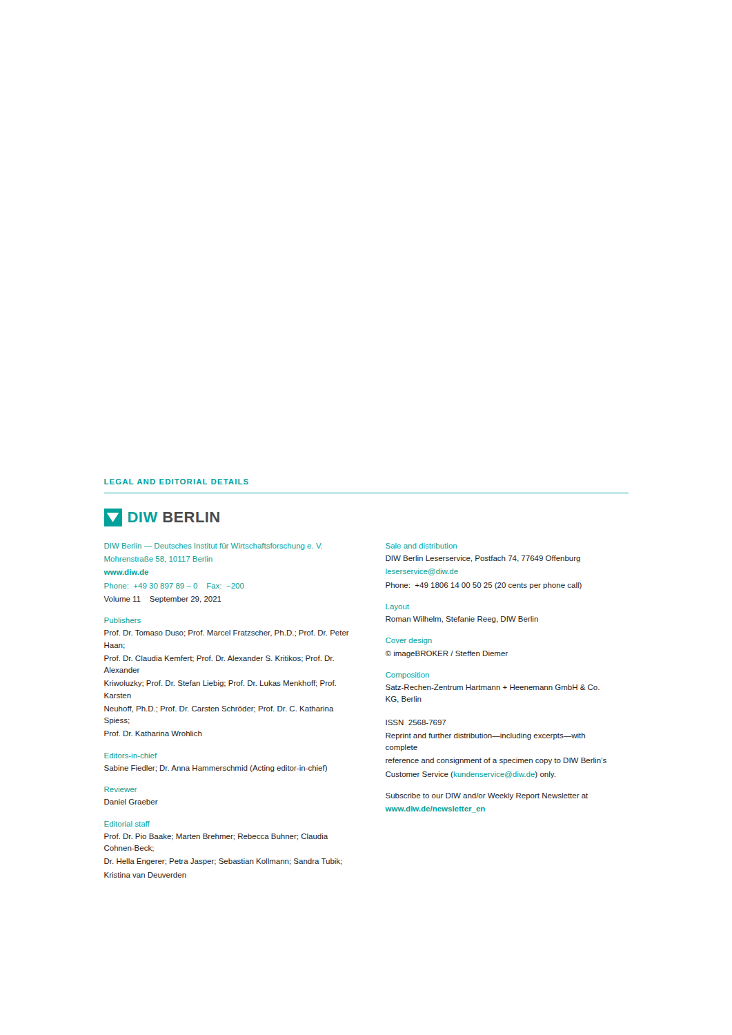Legal and editorial details
DIW BERLIN
DIW Berlin — Deutsches Institut für Wirtschaftsforschung e. V.
Mohrenstraße 58, 10117 Berlin
www.diw.de
Phone: +49 30 897 89 – 0 Fax: −200
Volume 11 September 29, 2021
Publishers
Prof. Dr. Tomaso Duso; Prof. Marcel Fratzscher, Ph.D.; Prof. Dr. Peter Haan;
Prof. Dr. Claudia Kemfert; Prof. Dr. Alexander S. Kritikos; Prof. Dr. Alexander
Kriwoluzky; Prof. Dr. Stefan Liebig; Prof. Dr. Lukas Menkhoff; Prof. Karsten
Neuhoff, Ph.D.; Prof. Dr. Carsten Schröder; Prof. Dr. C. Katharina Spiess;
Prof. Dr. Katharina Wrohlich
Editors-in-chief
Sabine Fiedler; Dr. Anna Hammerschmid (Acting editor-in-chief)
Reviewer
Daniel Graeber
Editorial staff
Prof. Dr. Pio Baake; Marten Brehmer; Rebecca Buhner; Claudia Cohnen-Beck;
Dr. Hella Engerer; Petra Jasper; Sebastian Kollmann; Sandra Tubik;
Kristina van Deuverden
Sale and distribution
DIW Berlin Leserservice, Postfach 74, 77649 Offenburg
leserservice@diw.de
Phone: +49 1806 14 00 50 25 (20 cents per phone call)
Layout
Roman Wilhelm, Stefanie Reeg, DIW Berlin
Cover design
© imageBROKER / Steffen Diemer
Composition
Satz-Rechen-Zentrum Hartmann + Heenemann GmbH & Co. KG, Berlin
ISSN 2568-7697
Reprint and further distribution—including excerpts—with complete
reference and consignment of a specimen copy to DIW Berlin’s
Customer Service (kundenservice@diw.de) only.
Subscribe to our DIW and/or Weekly Report Newsletter at
www.diw.de/newsletter_en